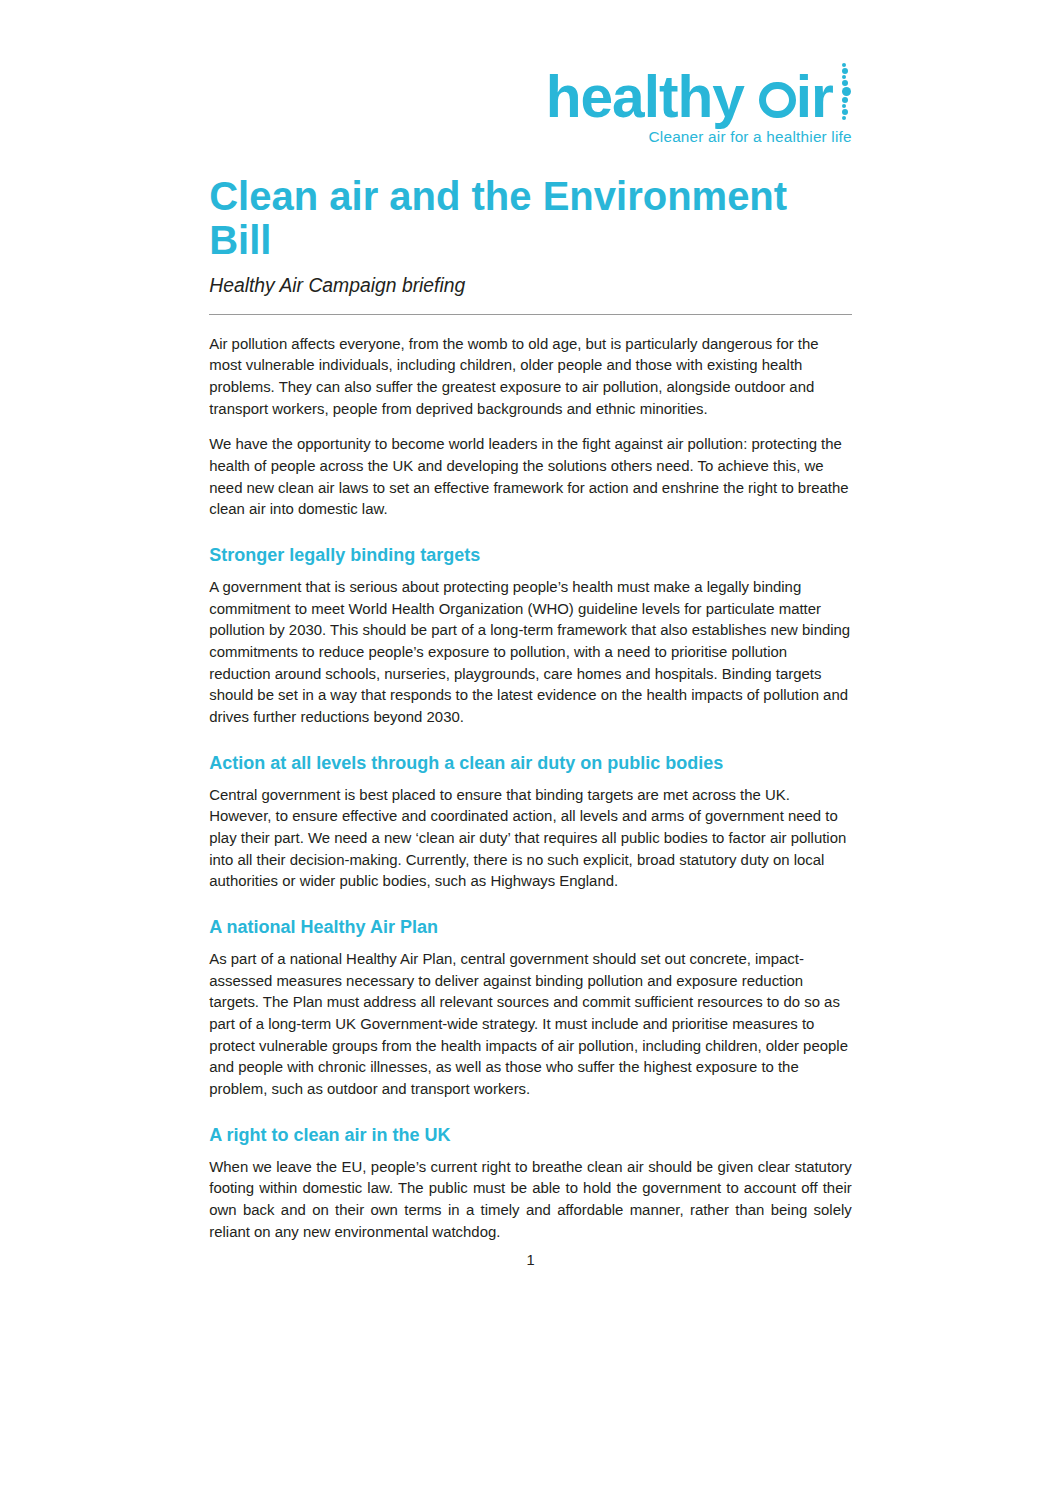healthy ir
Cleaner air for a healthier life
Clean air and the Environment Bill
Healthy Air Campaign briefing
Air pollution affects everyone, from the womb to old age, but is particularly dangerous for the most vulnerable individuals, including children, older people and those with existing health problems. They can also suffer the greatest exposure to air pollution, alongside outdoor and transport workers, people from deprived backgrounds and ethnic minorities.
We have the opportunity to become world leaders in the fight against air pollution: protecting the health of people across the UK and developing the solutions others need. To achieve this, we need new clean air laws to set an effective framework for action and enshrine the right to breathe clean air into domestic law.
Stronger legally binding targets
A government that is serious about protecting people’s health must make a legally binding commitment to meet World Health Organization (WHO) guideline levels for particulate matter pollution by 2030. This should be part of a long-term framework that also establishes new binding commitments to reduce people’s exposure to pollution, with a need to prioritise pollution reduction around schools, nurseries, playgrounds, care homes and hospitals. Binding targets should be set in a way that responds to the latest evidence on the health impacts of pollution and drives further reductions beyond 2030.
Action at all levels through a clean air duty on public bodies
Central government is best placed to ensure that binding targets are met across the UK. However, to ensure effective and coordinated action, all levels and arms of government need to play their part. We need a new ‘clean air duty’ that requires all public bodies to factor air pollution into all their decision-making. Currently, there is no such explicit, broad statutory duty on local authorities or wider public bodies, such as Highways England.
A national Healthy Air Plan
As part of a national Healthy Air Plan, central government should set out concrete, impact-assessed measures necessary to deliver against binding pollution and exposure reduction targets. The Plan must address all relevant sources and commit sufficient resources to do so as part of a long-term UK Government-wide strategy. It must include and prioritise measures to protect vulnerable groups from the health impacts of air pollution, including children, older people and people with chronic illnesses, as well as those who suffer the highest exposure to the problem, such as outdoor and transport workers.
A right to clean air in the UK
When we leave the EU, people’s current right to breathe clean air should be given clear statutory footing within domestic law. The public must be able to hold the government to account off their own back and on their own terms in a timely and affordable manner, rather than being solely reliant on any new environmental watchdog.
1